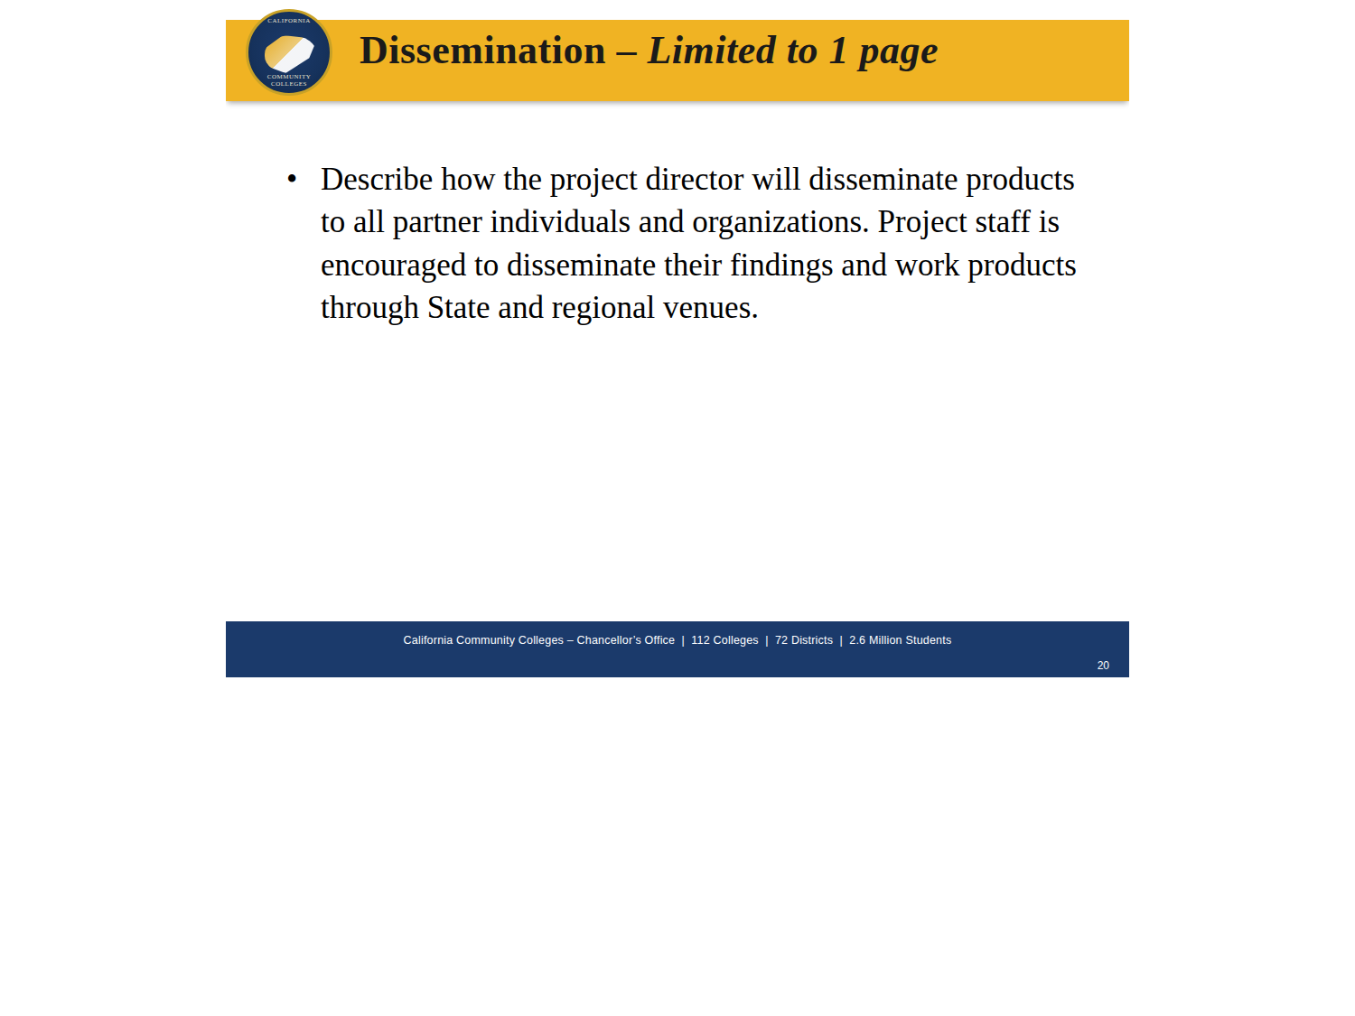Dissemination – Limited to 1 page
CALIFORNIA
COMMUNITY COLLEGES
Describe how the project director will disseminate products to all partner individuals and organizations. Project staff is encouraged to disseminate their findings and work products through State and regional venues.
California Community Colleges – Chancellor’s Office | 112 Colleges | 72 Districts | 2.6 Million Students
20